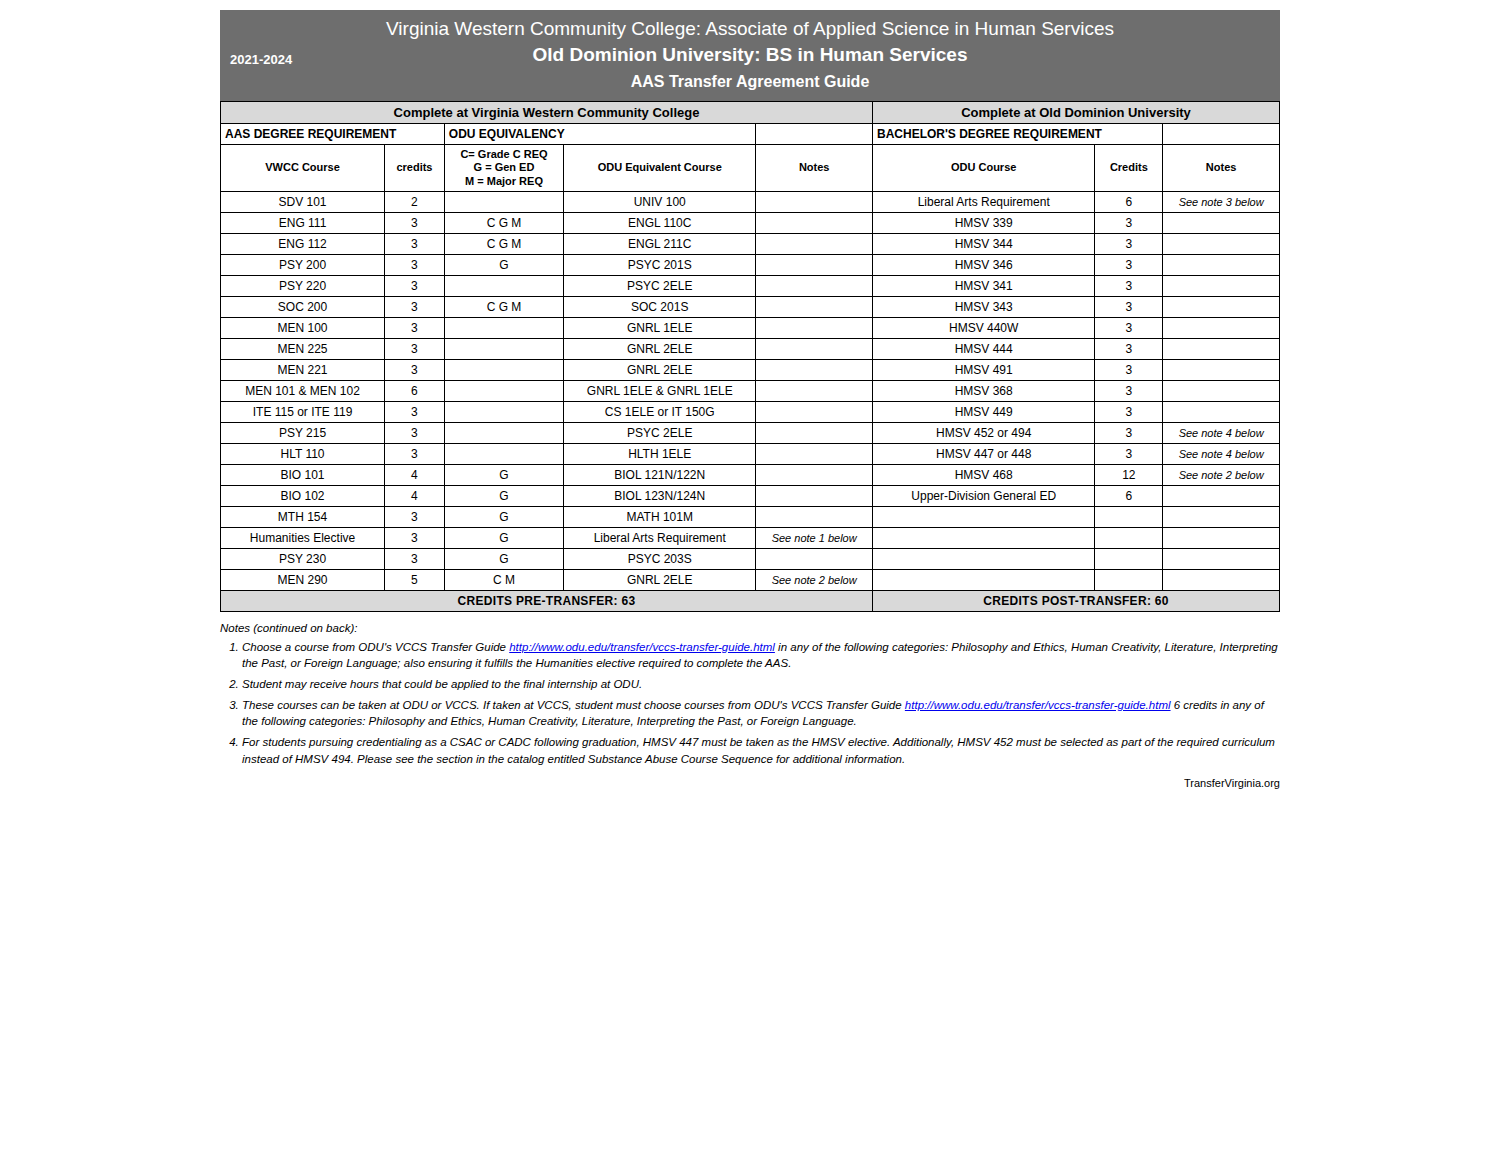2021-2024
Virginia Western Community College: Associate of Applied Science in Human Services
Old Dominion University: BS in Human Services
AAS Transfer Agreement Guide
| Complete at Virginia Western Community College | Complete at Old Dominion University |
| --- | --- |
| AAS DEGREE REQUIREMENT | ODU EQUIVALENCY | | BACHELOR'S DEGREE REQUIREMENT | |
| VWCC Course | credits | C= Grade C REQ G = Gen ED M = Major REQ | ODU Equivalent Course | Notes | ODU Course | Credits | Notes |
| SDV 101 | 2 | | UNIV 100 | | Liberal Arts Requirement | 6 | See note 3 below |
| ENG 111 | 3 | C G M | ENGL 110C | | HMSV 339 | 3 | |
| ENG 112 | 3 | C G M | ENGL 211C | | HMSV 344 | 3 | |
| PSY 200 | 3 | G | PSYC 201S | | HMSV 346 | 3 | |
| PSY 220 | 3 | | PSYC 2ELE | | HMSV 341 | 3 | |
| SOC 200 | 3 | C G M | SOC 201S | | HMSV 343 | 3 | |
| MEN 100 | 3 | | GNRL 1ELE | | HMSV 440W | 3 | |
| MEN 225 | 3 | | GNRL 2ELE | | HMSV 444 | 3 | |
| MEN 221 | 3 | | GNRL 2ELE | | HMSV 491 | 3 | |
| MEN 101 & MEN 102 | 6 | | GNRL 1ELE & GNRL 1ELE | | HMSV 368 | 3 | |
| ITE 115 or ITE 119 | 3 | | CS 1ELE or IT 150G | | HMSV 449 | 3 | |
| PSY 215 | 3 | | PSYC 2ELE | | HMSV 452 or 494 | 3 | See note 4 below |
| HLT 110 | 3 | | HLTH 1ELE | | HMSV 447 or 448 | 3 | See note 4 below |
| BIO 101 | 4 | G | BIOL 121N/122N | | HMSV 468 | 12 | See note 2 below |
| BIO 102 | 4 | G | BIOL 123N/124N | | Upper-Division General ED | 6 | |
| MTH 154 | 3 | G | MATH 101M | | | | |
| Humanities Elective | 3 | G | Liberal Arts Requirement | See note 1 below | | | |
| PSY 230 | 3 | G | PSYC 203S | | | | |
| MEN 290 | 5 | C M | GNRL 2ELE | See note 2 below | | | |
| CREDITS PRE-TRANSFER: 63 | CREDITS POST-TRANSFER: 60 |
Notes (continued on back):
Choose a course from ODU's VCCS Transfer Guide http://www.odu.edu/transfer/vccs-transfer-guide.html in any of the following categories: Philosophy and Ethics, Human Creativity, Literature, Interpreting the Past, or Foreign Language; also ensuring it fulfills the Humanities elective required to complete the AAS.
Student may receive hours that could be applied to the final internship at ODU.
These courses can be taken at ODU or VCCS. If taken at VCCS, student must choose courses from ODU's VCCS Transfer Guide http://www.odu.edu/transfer/vccs-transfer-guide.html 6 credits in any of the following categories: Philosophy and Ethics, Human Creativity, Literature, Interpreting the Past, or Foreign Language.
For students pursuing credentialing as a CSAC or CADC following graduation, HMSV 447 must be taken as the HMSV elective. Additionally, HMSV 452 must be selected as part of the required curriculum instead of HMSV 494. Please see the section in the catalog entitled Substance Abuse Course Sequence for additional information.
TransferVirginia.org